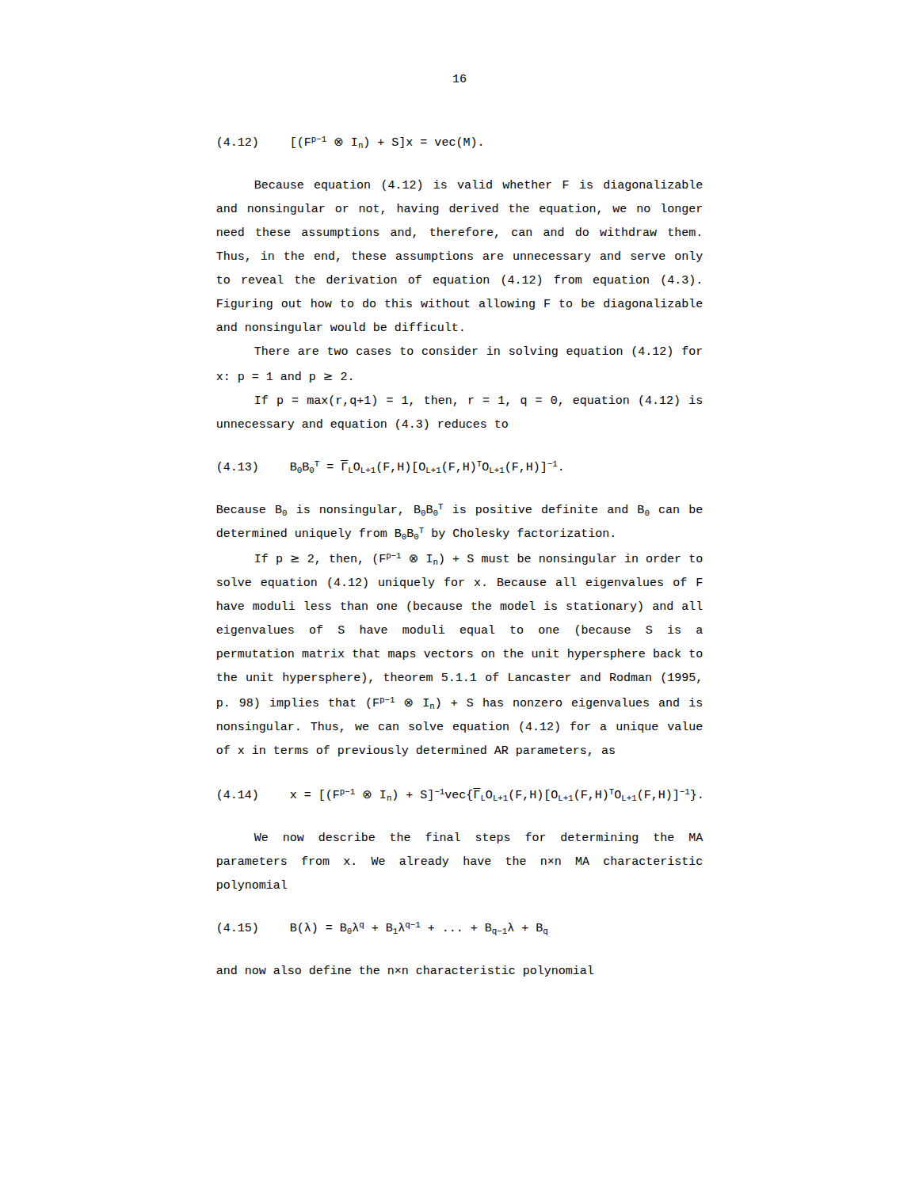16
(4.12)[(Fp−1 ⊗ In) + S]x = vec(M).
Because equation (4.12) is valid whether F is diagonalizable and nonsingular or not, having derived the equation, we no longer need these assumptions and, therefore, can and do withdraw them. Thus, in the end, these assumptions are unnecessary and serve only to reveal the derivation of equation (4.12) from equation (4.3). Figuring out how to do this without allowing F to be diagonalizable and nonsingular would be difficult.
There are two cases to consider in solving equation (4.12) for x: p = 1 and p ≥ 2.
If p = max(r,q+1) = 1, then, r = 1, q = 0, equation (4.12) is unnecessary and equation (4.3) reduces to
(4.13) B0B0T = ΓLOL+1(F,H)[OL+1(F,H)TOL+1(F,H)]−1.
Because B0 is nonsingular, B0B0T is positive definite and B0 can be determined uniquely from B0B0T by Cholesky factorization.
If p ≥ 2, then, (Fp−1 ⊗ In) + S must be nonsingular in order to solve equation (4.12) uniquely for x. Because all eigenvalues of F have moduli less than one (because the model is stationary) and all eigenvalues of S have moduli equal to one (because S is a permutation matrix that maps vectors on the unit hypersphere back to the unit hypersphere), theorem 5.1.1 of Lancaster and Rodman (1995, p. 98) implies that (Fp−1 ⊗ In) + S has nonzero eigenvalues and is nonsingular. Thus, we can solve equation (4.12) for a unique value of x in terms of previously determined AR parameters, as
(4.14) x = [(Fp−1 ⊗ In) + S]−1vec{ΓLOL+1(F,H)[OL+1(F,H)TOL+1(F,H)]−1}.
We now describe the final steps for determining the MA parameters from x. We already have the n×n MA characteristic polynomial
(4.15) B(λ) = B0λq + B1λq−1 + ... + Bq−1λ + Bq
and now also define the n×n characteristic polynomial